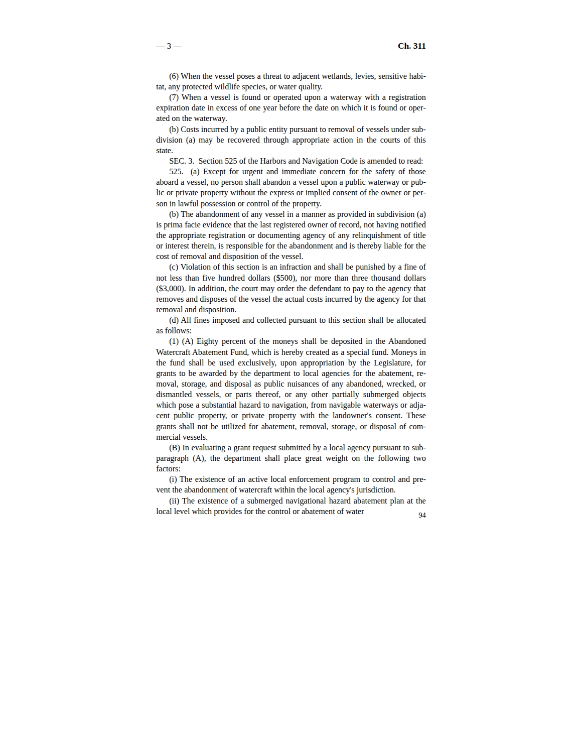— 3 — Ch. 311
(6) When the vessel poses a threat to adjacent wetlands, levies, sensitive habitat, any protected wildlife species, or water quality.
(7) When a vessel is found or operated upon a waterway with a registration expiration date in excess of one year before the date on which it is found or operated on the waterway.
(b) Costs incurred by a public entity pursuant to removal of vessels under subdivision (a) may be recovered through appropriate action in the courts of this state.
SEC. 3. Section 525 of the Harbors and Navigation Code is amended to read:
525. (a) Except for urgent and immediate concern for the safety of those aboard a vessel, no person shall abandon a vessel upon a public waterway or public or private property without the express or implied consent of the owner or person in lawful possession or control of the property.
(b) The abandonment of any vessel in a manner as provided in subdivision (a) is prima facie evidence that the last registered owner of record, not having notified the appropriate registration or documenting agency of any relinquishment of title or interest therein, is responsible for the abandonment and is thereby liable for the cost of removal and disposition of the vessel.
(c) Violation of this section is an infraction and shall be punished by a fine of not less than five hundred dollars ($500), nor more than three thousand dollars ($3,000). In addition, the court may order the defendant to pay to the agency that removes and disposes of the vessel the actual costs incurred by the agency for that removal and disposition.
(d) All fines imposed and collected pursuant to this section shall be allocated as follows:
(1) (A) Eighty percent of the moneys shall be deposited in the Abandoned Watercraft Abatement Fund, which is hereby created as a special fund. Moneys in the fund shall be used exclusively, upon appropriation by the Legislature, for grants to be awarded by the department to local agencies for the abatement, removal, storage, and disposal as public nuisances of any abandoned, wrecked, or dismantled vessels, or parts thereof, or any other partially submerged objects which pose a substantial hazard to navigation, from navigable waterways or adjacent public property, or private property with the landowner's consent. These grants shall not be utilized for abatement, removal, storage, or disposal of commercial vessels.
(B) In evaluating a grant request submitted by a local agency pursuant to subparagraph (A), the department shall place great weight on the following two factors:
(i) The existence of an active local enforcement program to control and prevent the abandonment of watercraft within the local agency's jurisdiction.
(ii) The existence of a submerged navigational hazard abatement plan at the local level which provides for the control or abatement of water
94